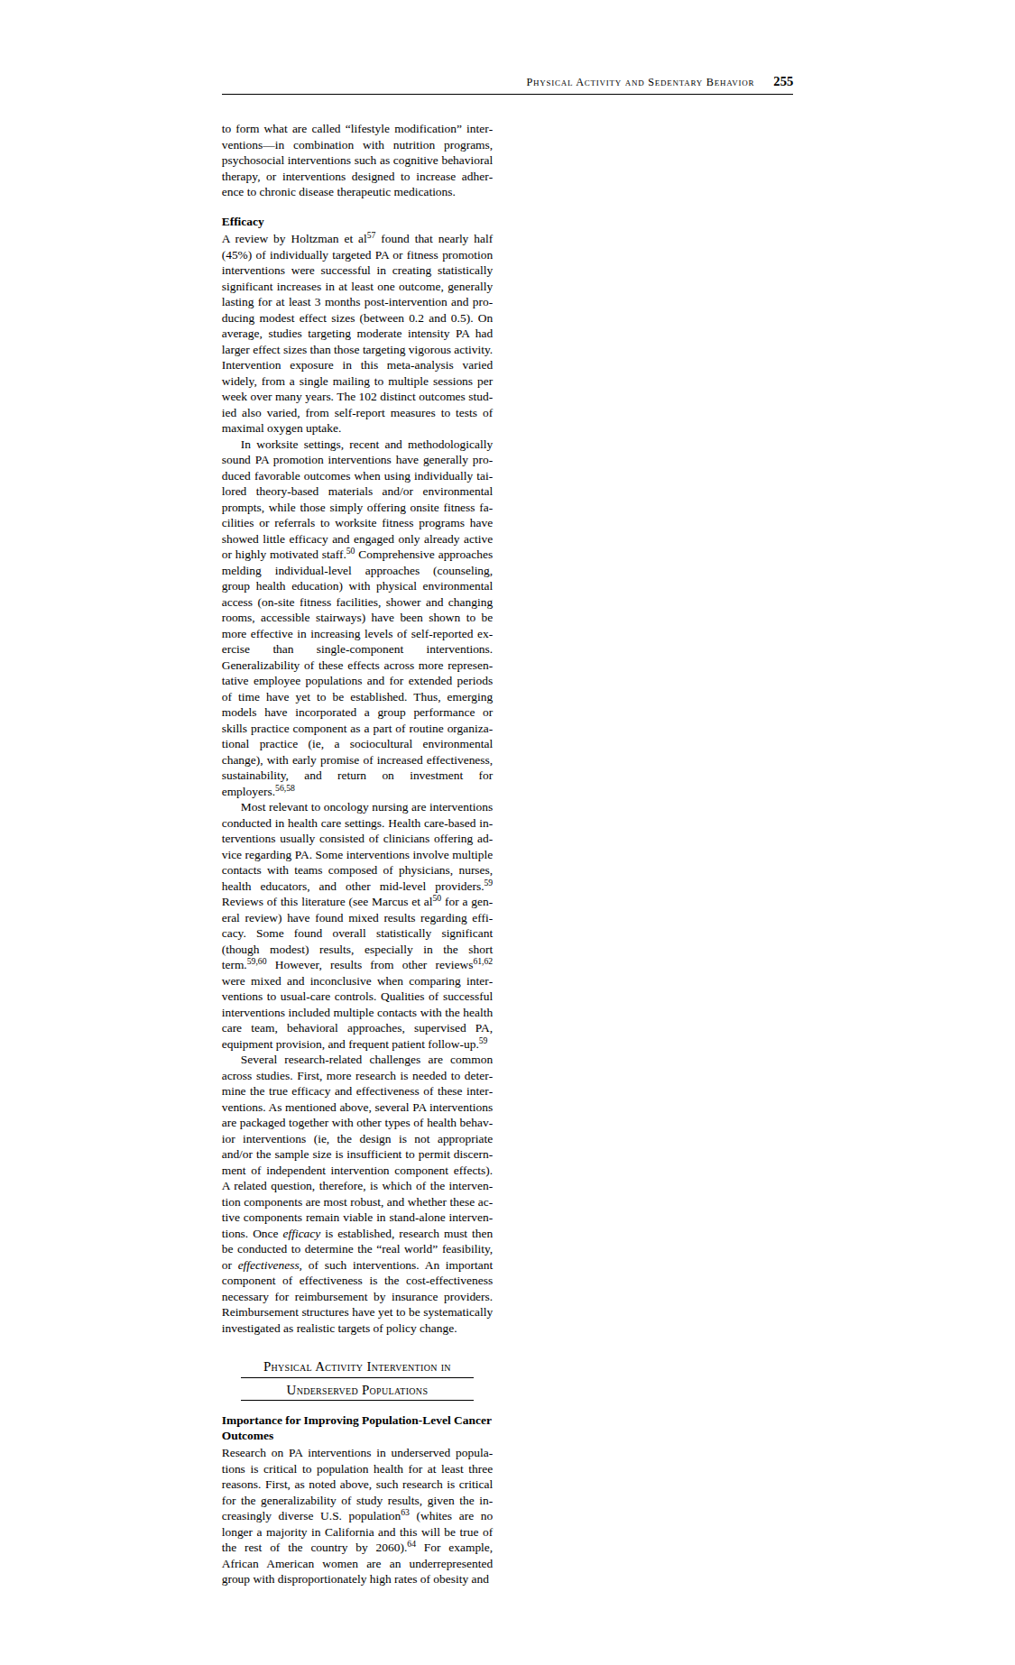Physical Activity and Sedentary Behavior255
to form what are called “lifestyle modification” interventions—in combination with nutrition programs, psychosocial interventions such as cognitive behavioral therapy, or interventions designed to increase adherence to chronic disease therapeutic medications.
Efficacy
A review by Holtzman et al57 found that nearly half (45%) of individually targeted PA or fitness promotion interventions were successful in creating statistically significant increases in at least one outcome, generally lasting for at least 3 months post-intervention and producing modest effect sizes (between 0.2 and 0.5). On average, studies targeting moderate intensity PA had larger effect sizes than those targeting vigorous activity. Intervention exposure in this meta-analysis varied widely, from a single mailing to multiple sessions per week over many years. The 102 distinct outcomes studied also varied, from self-report measures to tests of maximal oxygen uptake.
In worksite settings, recent and methodologically sound PA promotion interventions have generally produced favorable outcomes when using individually tailored theory-based materials and/or environmental prompts, while those simply offering onsite fitness facilities or referrals to worksite fitness programs have showed little efficacy and engaged only already active or highly motivated staff.50 Comprehensive approaches melding individual-level approaches (counseling, group health education) with physical environmental access (on-site fitness facilities, shower and changing rooms, accessible stairways) have been shown to be more effective in increasing levels of self-reported exercise than single-component interventions. Generalizability of these effects across more representative employee populations and for extended periods of time have yet to be established. Thus, emerging models have incorporated a group performance or skills practice component as a part of routine organizational practice (ie, a sociocultural environmental change), with early promise of increased effectiveness, sustainability, and return on investment for employers.56,58
Most relevant to oncology nursing are interventions conducted in health care settings. Health care-based interventions usually consisted of clinicians offering advice regarding PA. Some interventions involve multiple contacts with teams composed of physicians, nurses, health educators, and other mid-level providers.59 Reviews of this literature (see Marcus et al50 for a general review) have found mixed results regarding efficacy. Some found overall statistically significant (though modest) results, especially in the short term.59,60 However, results from other reviews61,62 were mixed and inconclusive when comparing interventions to usual-care controls. Qualities of successful interventions included multiple contacts with the health care team, behavioral approaches, supervised PA, equipment provision, and frequent patient follow-up.59
Several research-related challenges are common across studies. First, more research is needed to determine the true efficacy and effectiveness of these interventions. As mentioned above, several PA interventions are packaged together with other types of health behavior interventions (ie, the design is not appropriate and/or the sample size is insufficient to permit discernment of independent intervention component effects). A related question, therefore, is which of the intervention components are most robust, and whether these active components remain viable in stand-alone interventions. Once efficacy is established, research must then be conducted to determine the “real world” feasibility, or effectiveness, of such interventions. An important component of effectiveness is the cost-effectiveness necessary for reimbursement by insurance providers. Reimbursement structures have yet to be systematically investigated as realistic targets of policy change.
Physical Activity Intervention in Underserved Populations
Importance for Improving Population-Level Cancer Outcomes
Research on PA interventions in underserved populations is critical to population health for at least three reasons. First, as noted above, such research is critical for the generalizability of study results, given the increasingly diverse U.S. population63 (whites are no longer a majority in California and this will be true of the rest of the country by 2060).64 For example, African American women are an underrepresented group with disproportionately high rates of obesity and